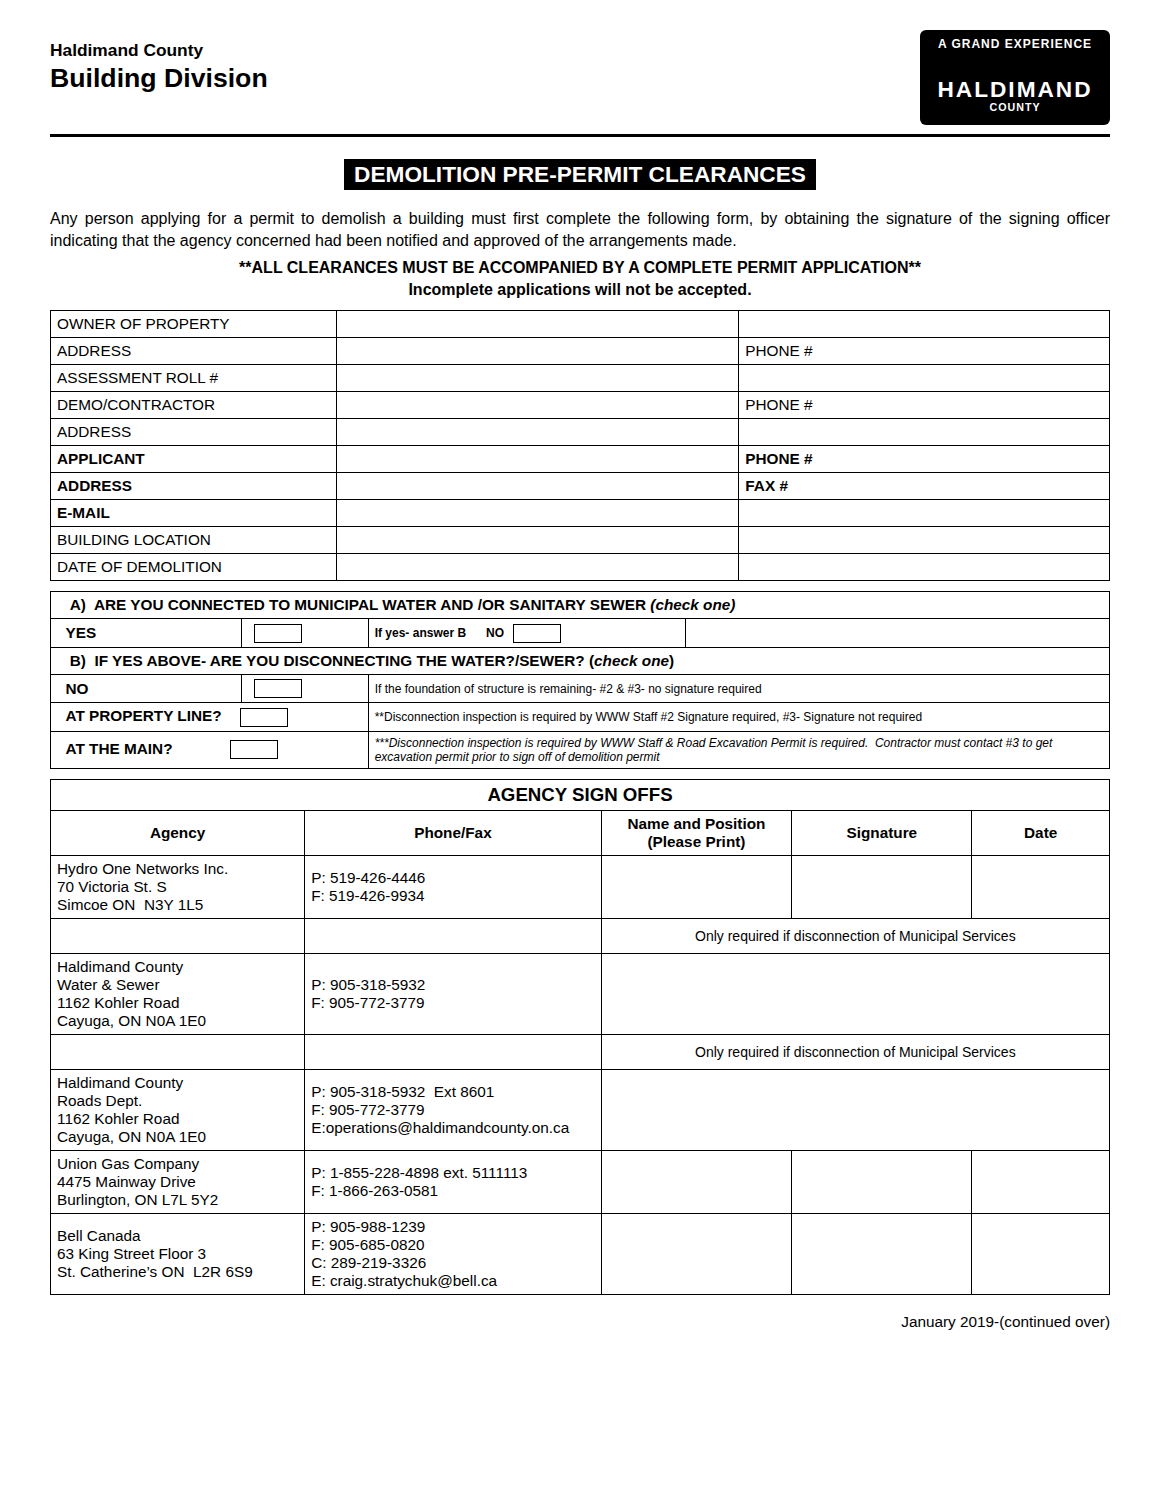Haldimand County
Building Division
A GRAND EXPERIENCE HALDIMAND COUNTY
DEMOLITION PRE-PERMIT CLEARANCES
Any person applying for a permit to demolish a building must first complete the following form, by obtaining the signature of the signing officer indicating that the agency concerned had been notified and approved of the arrangements made.
**ALL CLEARANCES MUST BE ACCOMPANIED BY A COMPLETE PERMIT APPLICATION**
Incomplete applications will not be accepted.
| OWNER OF PROPERTY | | |
| ADDRESS | | PHONE # |
| ASSESSMENT ROLL # | | |
| DEMO/CONTRACTOR | | PHONE # |
| ADDRESS | | |
| APPLICANT | | PHONE # |
| ADDRESS | | FAX # |
| E-MAIL | | |
| BUILDING LOCATION | | |
| DATE OF DEMOLITION | | |
| A) ARE YOU CONNECTED TO MUNICIPAL WATER AND /OR SANITARY SEWER (check one) |
| YES | | If yes- answer B NO | |
| B) IF YES ABOVE- ARE YOU DISCONNECTING THE WATER?/SEWER? ( check one ) |
| NO | | If the foundation of structure is remaining- #2 & #3- no signature required |
| AT PROPERTY LINE? | **Disconnection inspection is required by WWW Staff #2 Signature required, #3- Signature not required |
| AT THE MAIN? | ***Disconnection inspection is required by WWW Staff & Road Excavation Permit is required. Contractor must contact #3 to get excavation permit prior to sign off of demolition permit |
| AGENCY SIGN OFFS |
| --- |
| Agency | Phone/Fax | Name and Position (Please Print) | Signature | Date |
| Hydro One Networks Inc. 70 Victoria St. S Simcoe ON N3Y 1L5 | P: 519-426-4446 F: 519-426-9934 | | | |
| | | Only required if disconnection of Municipal Services |
| Haldimand County Water & Sewer 1162 Kohler Road Cayuga, ON N0A 1E0 | P: 905-318-5932 F: 905-772-3779 | |
| | | Only required if disconnection of Municipal Services |
| Haldimand County Roads Dept. 1162 Kohler Road Cayuga, ON N0A 1E0 | P: 905-318-5932 Ext 8601 F: 905-772-3779 E:operations@haldimandcounty.on.ca | |
| Union Gas Company 4475 Mainway Drive Burlington, ON L7L 5Y2 | P: 1-855-228-4898 ext. 5111113 F: 1-866-263-0581 | | | |
| Bell Canada 63 King Street Floor 3 St. Catherine’s ON L2R 6S9 | P: 905-988-1239 F: 905-685-0820 C: 289-219-3326 E: craig.stratychuk@bell.ca | | | |
January 2019-(continued over)